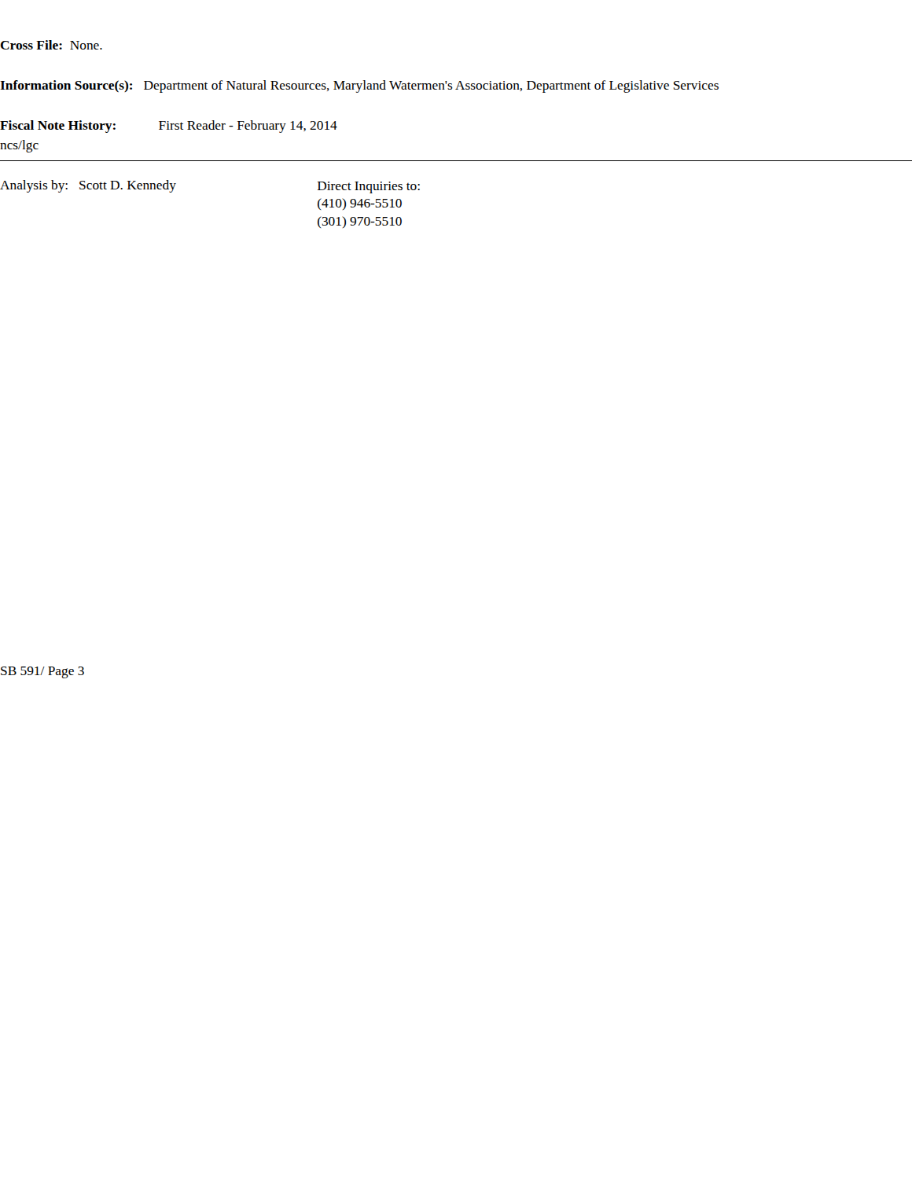Cross File: None.
Information Source(s): Department of Natural Resources, Maryland Watermen's Association, Department of Legislative Services
Fiscal Note History: First Reader - February 14, 2014
ncs/lgc
Analysis by: Scott D. Kennedy
Direct Inquiries to:
(410) 946-5510
(301) 970-5510
SB 591/ Page 3